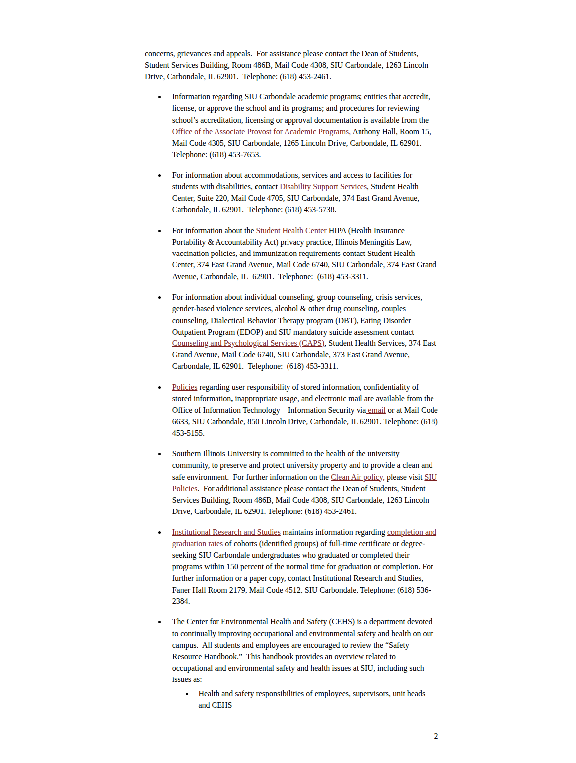concerns, grievances and appeals. For assistance please contact the Dean of Students, Student Services Building, Room 486B, Mail Code 4308, SIU Carbondale, 1263 Lincoln Drive, Carbondale, IL 62901. Telephone: (618) 453-2461.
Information regarding SIU Carbondale academic programs; entities that accredit, license, or approve the school and its programs; and procedures for reviewing school’s accreditation, licensing or approval documentation is available from the Office of the Associate Provost for Academic Programs, Anthony Hall, Room 15, Mail Code 4305, SIU Carbondale, 1265 Lincoln Drive, Carbondale, IL 62901. Telephone: (618) 453-7653.
For information about accommodations, services and access to facilities for students with disabilities, contact Disability Support Services, Student Health Center, Suite 220, Mail Code 4705, SIU Carbondale, 374 East Grand Avenue, Carbondale, IL 62901. Telephone: (618) 453-5738.
For information about the Student Health Center HIPA (Health Insurance Portability & Accountability Act) privacy practice, Illinois Meningitis Law, vaccination policies, and immunization requirements contact Student Health Center, 374 East Grand Avenue, Mail Code 6740, SIU Carbondale, 374 East Grand Avenue, Carbondale, IL 62901. Telephone: (618) 453-3311.
For information about individual counseling, group counseling, crisis services, gender-based violence services, alcohol & other drug counseling, couples counseling, Dialectical Behavior Therapy program (DBT), Eating Disorder Outpatient Program (EDOP) and SIU mandatory suicide assessment contact Counseling and Psychological Services (CAPS), Student Health Services, 374 East Grand Avenue, Mail Code 6740, SIU Carbondale, 373 East Grand Avenue, Carbondale, IL 62901. Telephone: (618) 453-3311.
Policies regarding user responsibility of stored information, confidentiality of stored information, inappropriate usage, and electronic mail are available from the Office of Information Technology—Information Security via email or at Mail Code 6633, SIU Carbondale, 850 Lincoln Drive, Carbondale, IL 62901. Telephone: (618) 453-5155.
Southern Illinois University is committed to the health of the university community, to preserve and protect university property and to provide a clean and safe environment. For further information on the Clean Air policy, please visit SIU Policies. For additional assistance please contact the Dean of Students, Student Services Building, Room 486B, Mail Code 4308, SIU Carbondale, 1263 Lincoln Drive, Carbondale, IL 62901. Telephone: (618) 453-2461.
Institutional Research and Studies maintains information regarding completion and graduation rates of cohorts (identified groups) of full-time certificate or degree-seeking SIU Carbondale undergraduates who graduated or completed their programs within 150 percent of the normal time for graduation or completion. For further information or a paper copy, contact Institutional Research and Studies, Faner Hall Room 2179, Mail Code 4512, SIU Carbondale, Telephone: (618) 536-2384.
The Center for Environmental Health and Safety (CEHS) is a department devoted to continually improving occupational and environmental safety and health on our campus. All students and employees are encouraged to review the “Safety Resource Handbook.” This handbook provides an overview related to occupational and environmental safety and health issues at SIU, including such issues as:
Health and safety responsibilities of employees, supervisors, unit heads and CEHS
2